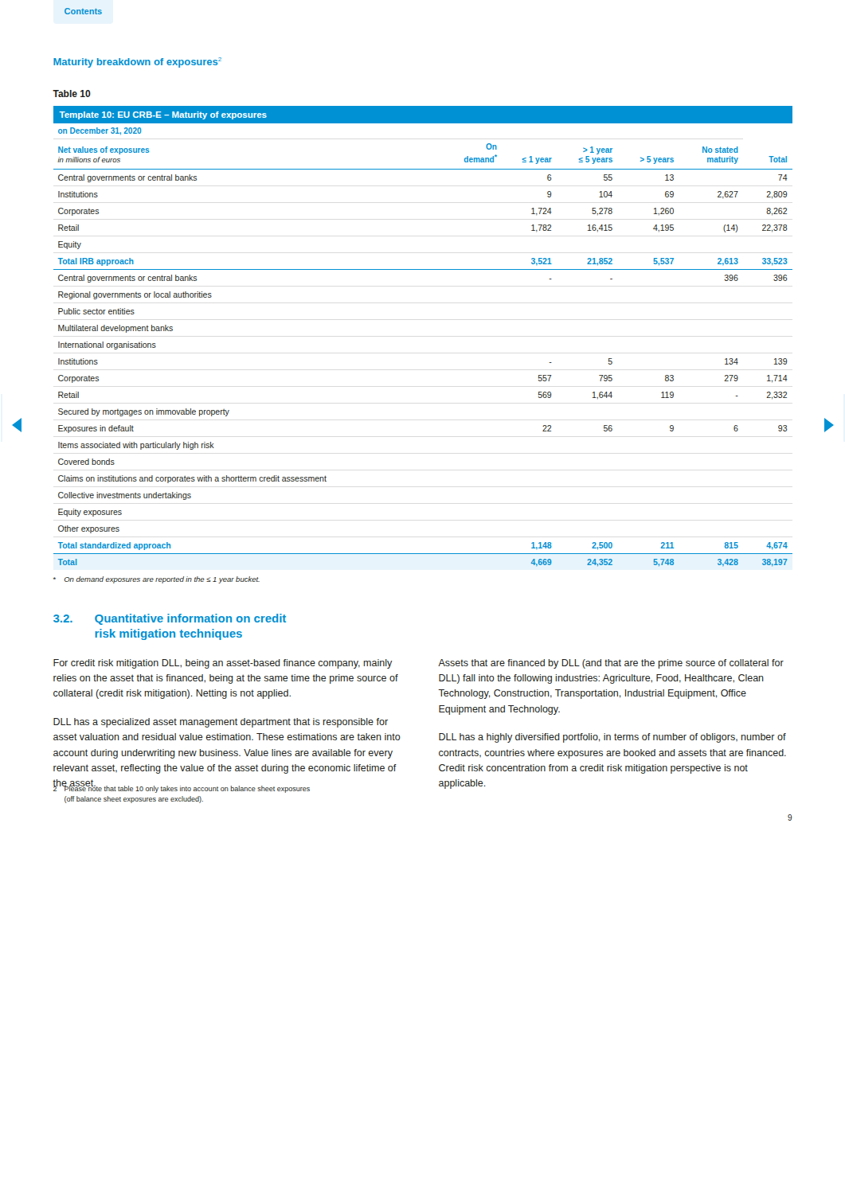Contents
Maturity breakdown of exposures2
Table 10
Template 10: EU CRB-E – Maturity of exposures
| on December 31, 2020 |
| Net values of exposures in millions of euros | On demand * | ≤ 1 year | > 1 year ≤ 5 years | > 5 years | No stated maturity | Total |
| Central governments or central banks | | 6 | 55 | 13 | | 74 |
| Institutions | | 9 | 104 | 69 | 2,627 | 2,809 |
| Corporates | | 1,724 | 5,278 | 1,260 | | 8,262 |
| Retail | | 1,782 | 16,415 | 4,195 | (14) | 22,378 |
| Equity | | | | | | |
| Total IRB approach | | 3,521 | 21,852 | 5,537 | 2,613 | 33,523 |
| Central governments or central banks | | - | - | | 396 | 396 |
| Regional governments or local authorities | | | | | | |
| Public sector entities | | | | | | |
| Multilateral development banks | | | | | | |
| International organisations | | | | | | |
| Institutions | | - | 5 | | 134 | 139 |
| Corporates | | 557 | 795 | 83 | 279 | 1,714 |
| Retail | | 569 | 1,644 | 119 | - | 2,332 |
| Secured by mortgages on immovable property | | | | | | |
| Exposures in default | | 22 | 56 | 9 | 6 | 93 |
| Items associated with particularly high risk | | | | | | |
| Covered bonds | | | | | | |
| Claims on institutions and corporates with a shortterm credit assessment | | | | | | |
| Collective investments undertakings | | | | | | |
| Equity exposures | | | | | | |
| Other exposures | | | | | | |
| Total standardized approach | | 1,148 | 2,500 | 211 | 815 | 4,674 |
| Total | | 4,669 | 24,352 | 5,748 | 3,428 | 38,197 |
*On demand exposures are reported in the ≤ 1 year bucket.
3.2. Quantitative information on credit
risk mitigation techniques
For credit risk mitigation DLL, being an asset-based finance company, mainly relies on the asset that is financed, being at the same time the prime source of collateral (credit risk mitigation). Netting is not applied.
DLL has a specialized asset management department that is responsible for asset valuation and residual value estimation. These estimations are taken into account during underwriting new business. Value lines are available for every relevant asset, reflecting the value of the asset during the economic lifetime of the asset.
Assets that are financed by DLL (and that are the prime source of collateral for DLL) fall into the following industries: Agriculture, Food, Healthcare, Clean Technology, Construction, Transportation, Industrial Equipment, Office Equipment and Technology.
DLL has a highly diversified portfolio, in terms of number of obligors, number of contracts, countries where exposures are booked and assets that are financed. Credit risk concentration from a credit risk mitigation perspective is not applicable.
2 Please note that table 10 only takes into account on balance sheet exposures
(off balance sheet exposures are excluded).
9